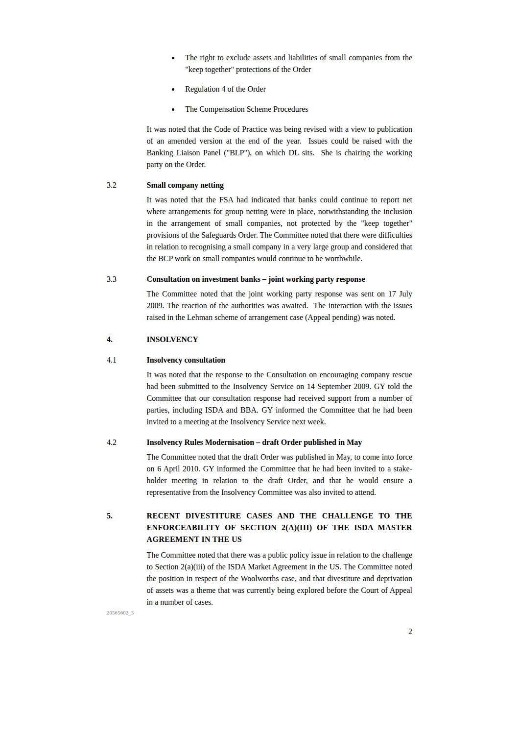The right to exclude assets and liabilities of small companies from the "keep together" protections of the Order
Regulation 4 of the Order
The Compensation Scheme Procedures
It was noted that the Code of Practice was being revised with a view to publication of an amended version at the end of the year. Issues could be raised with the Banking Liaison Panel ("BLP"), on which DL sits. She is chairing the working party on the Order.
3.2
Small company netting
It was noted that the FSA had indicated that banks could continue to report net where arrangements for group netting were in place, notwithstanding the inclusion in the arrangement of small companies, not protected by the "keep together" provisions of the Safeguards Order. The Committee noted that there were difficulties in relation to recognising a small company in a very large group and considered that the BCP work on small companies would continue to be worthwhile.
3.3
Consultation on investment banks – joint working party response
The Committee noted that the joint working party response was sent on 17 July 2009. The reaction of the authorities was awaited. The interaction with the issues raised in the Lehman scheme of arrangement case (Appeal pending) was noted.
4.
INSOLVENCY
4.1
Insolvency consultation
It was noted that the response to the Consultation on encouraging company rescue had been submitted to the Insolvency Service on 14 September 2009. GY told the Committee that our consultation response had received support from a number of parties, including ISDA and BBA. GY informed the Committee that he had been invited to a meeting at the Insolvency Service next week.
4.2
Insolvency Rules Modernisation – draft Order published in May
The Committee noted that the draft Order was published in May, to come into force on 6 April 2010. GY informed the Committee that he had been invited to a stake-holder meeting in relation to the draft Order, and that he would ensure a representative from the Insolvency Committee was also invited to attend.
5.
RECENT DIVESTITURE CASES AND THE CHALLENGE TO THE ENFORCEABILITY OF SECTION 2(A)(III) OF THE ISDA MASTER AGREEMENT IN THE US
The Committee noted that there was a public policy issue in relation to the challenge to Section 2(a)(iii) of the ISDA Market Agreement in the US. The Committee noted the position in respect of the Woolworths case, and that divestiture and deprivation of assets was a theme that was currently being explored before the Court of Appeal in a number of cases.
20565602_3
2